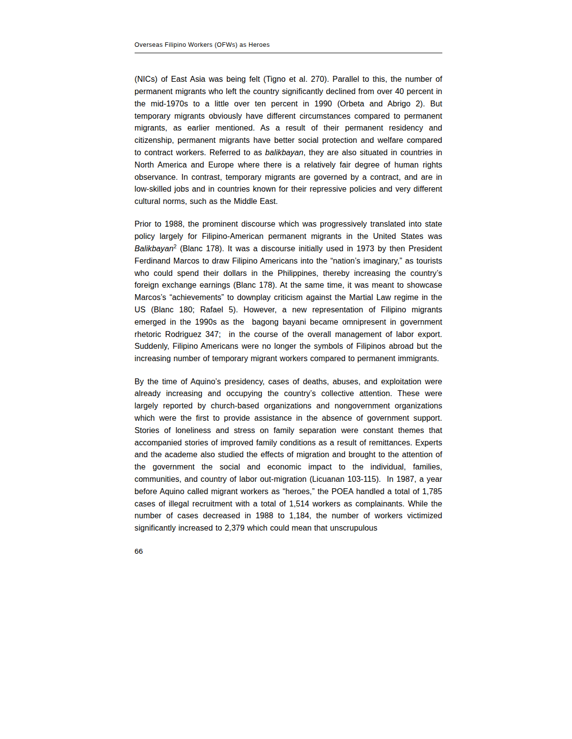Overseas Filipino Workers (OFWs) as Heroes
(NICs) of East Asia was being felt (Tigno et al. 270). Parallel to this, the number of permanent migrants who left the country significantly declined from over 40 percent in the mid-1970s to a little over ten percent in 1990 (Orbeta and Abrigo 2). But temporary migrants obviously have different circumstances compared to permanent migrants, as earlier mentioned. As a result of their permanent residency and citizenship, permanent migrants have better social protection and welfare compared to contract workers. Referred to as balikbayan, they are also situated in countries in North America and Europe where there is a relatively fair degree of human rights observance. In contrast, temporary migrants are governed by a contract, and are in low-skilled jobs and in countries known for their repressive policies and very different cultural norms, such as the Middle East.
Prior to 1988, the prominent discourse which was progressively translated into state policy largely for Filipino-American permanent migrants in the United States was Balikbayan2 (Blanc 178). It was a discourse initially used in 1973 by then President Ferdinand Marcos to draw Filipino Americans into the “nation’s imaginary,” as tourists who could spend their dollars in the Philippines, thereby increasing the country’s foreign exchange earnings (Blanc 178). At the same time, it was meant to showcase Marcos’s “achievements” to downplay criticism against the Martial Law regime in the US (Blanc 180; Rafael 5). However, a new representation of Filipino migrants emerged in the 1990s as the bagong bayani became omnipresent in government rhetoric Rodriguez 347; in the course of the overall management of labor export. Suddenly, Filipino Americans were no longer the symbols of Filipinos abroad but the increasing number of temporary migrant workers compared to permanent immigrants.
By the time of Aquino’s presidency, cases of deaths, abuses, and exploitation were already increasing and occupying the country’s collective attention. These were largely reported by church-based organizations and nongovernment organizations which were the first to provide assistance in the absence of government support. Stories of loneliness and stress on family separation were constant themes that accompanied stories of improved family conditions as a result of remittances. Experts and the academe also studied the effects of migration and brought to the attention of the government the social and economic impact to the individual, families, communities, and country of labor out-migration (Licuanan 103-115). In 1987, a year before Aquino called migrant workers as “heroes,” the POEA handled a total of 1,785 cases of illegal recruitment with a total of 1,514 workers as complainants. While the number of cases decreased in 1988 to 1,184, the number of workers victimized significantly increased to 2,379 which could mean that unscrupulous
66